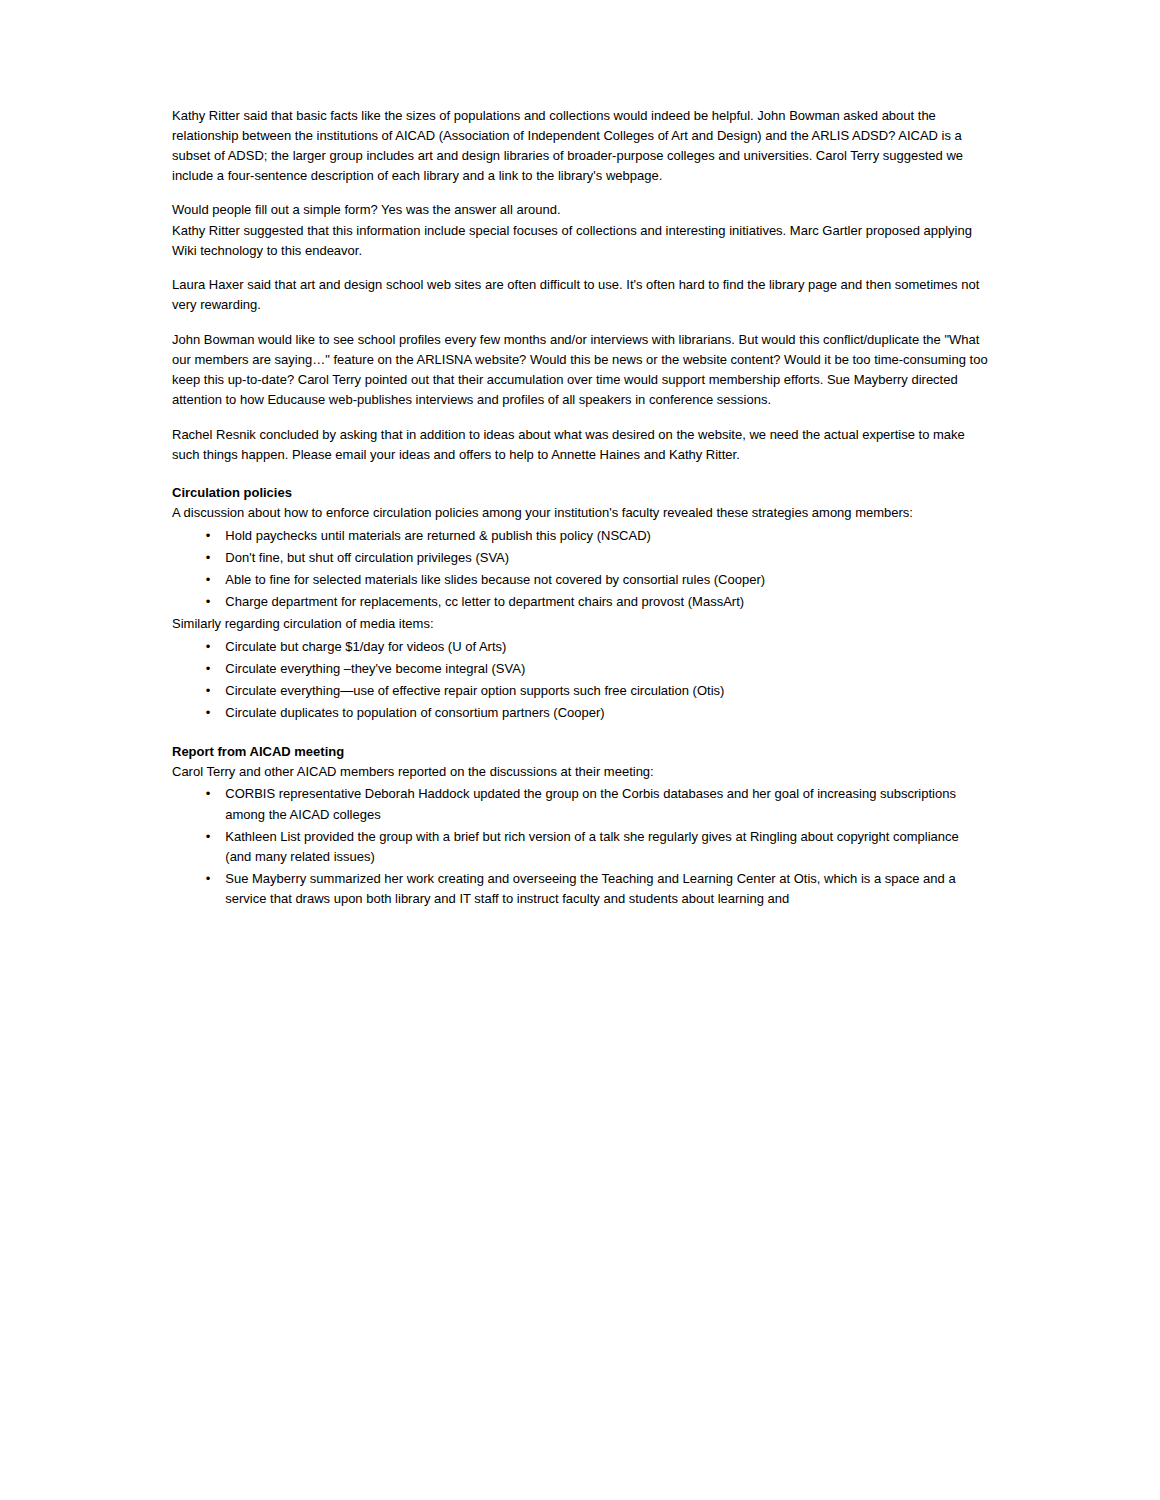Kathy Ritter said that basic facts like the sizes of populations and collections would indeed be helpful. John Bowman asked about the relationship between the institutions of AICAD (Association of Independent Colleges of Art and Design) and the ARLIS ADSD? AICAD is a subset of ADSD; the larger group includes art and design libraries of broader-purpose colleges and universities. Carol Terry suggested we include a four-sentence description of each library and a link to the library's webpage.
Would people fill out a simple form? Yes was the answer all around.
Kathy Ritter suggested that this information include special focuses of collections and interesting initiatives. Marc Gartler proposed applying Wiki technology to this endeavor.
Laura Haxer said that art and design school web sites are often difficult to use. It's often hard to find the library page and then sometimes not very rewarding.
John Bowman would like to see school profiles every few months and/or interviews with librarians. But would this conflict/duplicate the "What our members are saying…" feature on the ARLISNA website? Would this be news or the website content? Would it be too time-consuming too keep this up-to-date? Carol Terry pointed out that their accumulation over time would support membership efforts. Sue Mayberry directed attention to how Educause web-publishes interviews and profiles of all speakers in conference sessions.
Rachel Resnik concluded by asking that in addition to ideas about what was desired on the website, we need the actual expertise to make such things happen. Please email your ideas and offers to help to Annette Haines and Kathy Ritter.
Circulation policies
A discussion about how to enforce circulation policies among your institution's faculty revealed these strategies among members:
Hold paychecks until materials are returned & publish this policy (NSCAD)
Don't fine, but shut off circulation privileges (SVA)
Able to fine for selected materials like slides because not covered by consortial rules (Cooper)
Charge department for replacements, cc letter to department chairs and provost (MassArt)
Similarly regarding circulation of media items:
Circulate but charge $1/day for videos (U of Arts)
Circulate everything –they've become integral (SVA)
Circulate everything—use of effective repair option supports such free circulation (Otis)
Circulate duplicates to population of consortium partners (Cooper)
Report from AICAD meeting
Carol Terry and other AICAD members reported on the discussions at their meeting:
CORBIS representative Deborah Haddock updated the group on the Corbis databases and her goal of increasing subscriptions among the AICAD colleges
Kathleen List provided the group with a brief but rich version of a talk she regularly gives at Ringling about copyright compliance (and many related issues)
Sue Mayberry summarized her work creating and overseeing the Teaching and Learning Center at Otis, which is a space and a service that draws upon both library and IT staff to instruct faculty and students about learning and